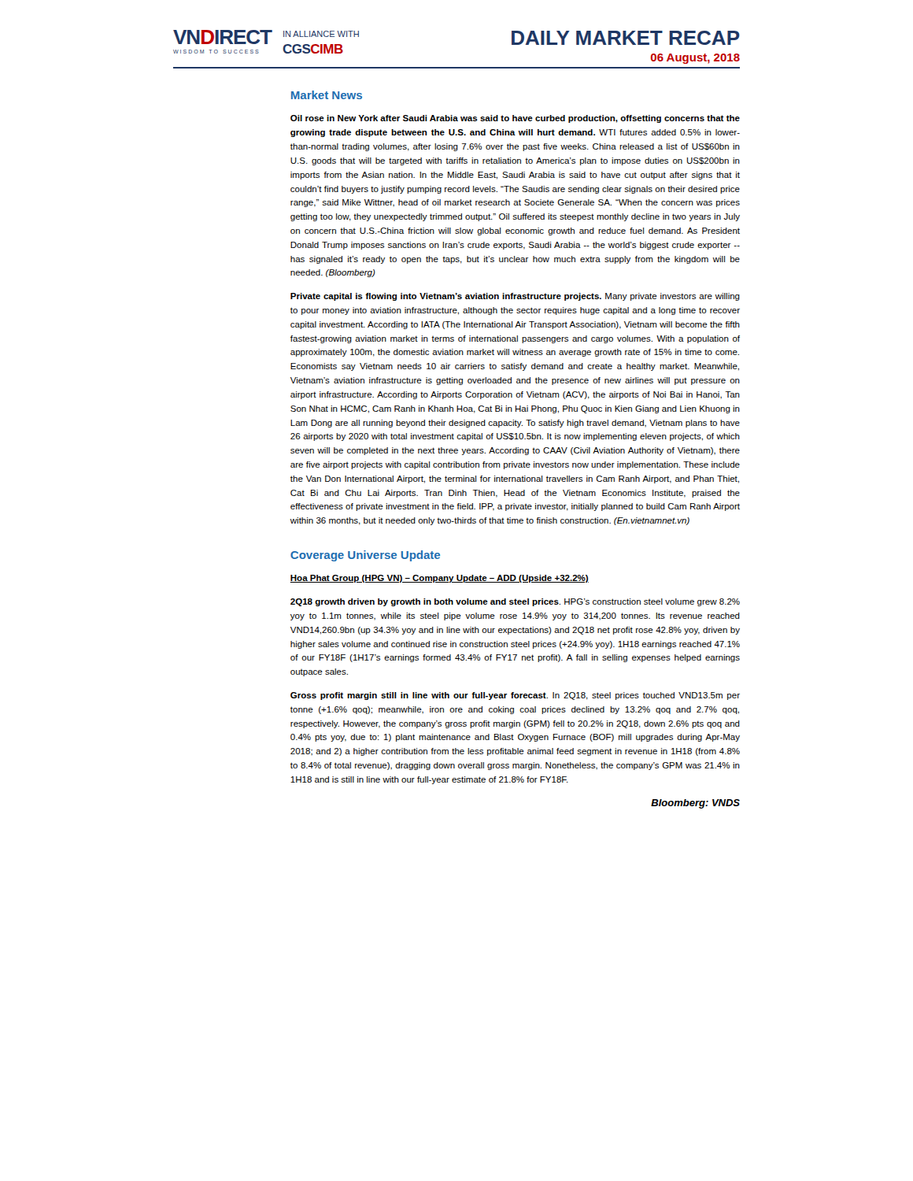VNDIRECT
WISDOM TO SUCCESS
IN ALLIANCE WITH
CGSCIMB
DAILY MARKET RECAP
06 August, 2018
Market News
Oil rose in New York after Saudi Arabia was said to have curbed production, offsetting concerns that the growing trade dispute between the U.S. and China will hurt demand. WTI futures added 0.5% in lower-than-normal trading volumes, after losing 7.6% over the past five weeks. China released a list of US$60bn in U.S. goods that will be targeted with tariffs in retaliation to America’s plan to impose duties on US$200bn in imports from the Asian nation. In the Middle East, Saudi Arabia is said to have cut output after signs that it couldn’t find buyers to justify pumping record levels. “The Saudis are sending clear signals on their desired price range,” said Mike Wittner, head of oil market research at Societe Generale SA. “When the concern was prices getting too low, they unexpectedly trimmed output.” Oil suffered its steepest monthly decline in two years in July on concern that U.S.-China friction will slow global economic growth and reduce fuel demand. As President Donald Trump imposes sanctions on Iran’s crude exports, Saudi Arabia -- the world’s biggest crude exporter -- has signaled it’s ready to open the taps, but it’s unclear how much extra supply from the kingdom will be needed. (Bloomberg)
Private capital is flowing into Vietnam’s aviation infrastructure projects. Many private investors are willing to pour money into aviation infrastructure, although the sector requires huge capital and a long time to recover capital investment. According to IATA (The International Air Transport Association), Vietnam will become the fifth fastest-growing aviation market in terms of international passengers and cargo volumes. With a population of approximately 100m, the domestic aviation market will witness an average growth rate of 15% in time to come. Economists say Vietnam needs 10 air carriers to satisfy demand and create a healthy market. Meanwhile, Vietnam’s aviation infrastructure is getting overloaded and the presence of new airlines will put pressure on airport infrastructure. According to Airports Corporation of Vietnam (ACV), the airports of Noi Bai in Hanoi, Tan Son Nhat in HCMC, Cam Ranh in Khanh Hoa, Cat Bi in Hai Phong, Phu Quoc in Kien Giang and Lien Khuong in Lam Dong are all running beyond their designed capacity. To satisfy high travel demand, Vietnam plans to have 26 airports by 2020 with total investment capital of US$10.5bn. It is now implementing eleven projects, of which seven will be completed in the next three years. According to CAAV (Civil Aviation Authority of Vietnam), there are five airport projects with capital contribution from private investors now under implementation. These include the Van Don International Airport, the terminal for international travellers in Cam Ranh Airport, and Phan Thiet, Cat Bi and Chu Lai Airports. Tran Dinh Thien, Head of the Vietnam Economics Institute, praised the effectiveness of private investment in the field. IPP, a private investor, initially planned to build Cam Ranh Airport within 36 months, but it needed only two-thirds of that time to finish construction. (En.vietnamnet.vn)
Coverage Universe Update
Hoa Phat Group (HPG VN) – Company Update – ADD (Upside +32.2%)
2Q18 growth driven by growth in both volume and steel prices. HPG’s construction steel volume grew 8.2% yoy to 1.1m tonnes, while its steel pipe volume rose 14.9% yoy to 314,200 tonnes. Its revenue reached VND14,260.9bn (up 34.3% yoy and in line with our expectations) and 2Q18 net profit rose 42.8% yoy, driven by higher sales volume and continued rise in construction steel prices (+24.9% yoy). 1H18 earnings reached 47.1% of our FY18F (1H17’s earnings formed 43.4% of FY17 net profit). A fall in selling expenses helped earnings outpace sales.
Gross profit margin still in line with our full-year forecast. In 2Q18, steel prices touched VND13.5m per tonne (+1.6% qoq); meanwhile, iron ore and coking coal prices declined by 13.2% qoq and 2.7% qoq, respectively. However, the company’s gross profit margin (GPM) fell to 20.2% in 2Q18, down 2.6% pts qoq and 0.4% pts yoy, due to: 1) plant maintenance and Blast Oxygen Furnace (BOF) mill upgrades during Apr-May 2018; and 2) a higher contribution from the less profitable animal feed segment in revenue in 1H18 (from 4.8% to 8.4% of total revenue), dragging down overall gross margin. Nonetheless, the company’s GPM was 21.4% in 1H18 and is still in line with our full-year estimate of 21.8% for FY18F.
Bloomberg: VNDS